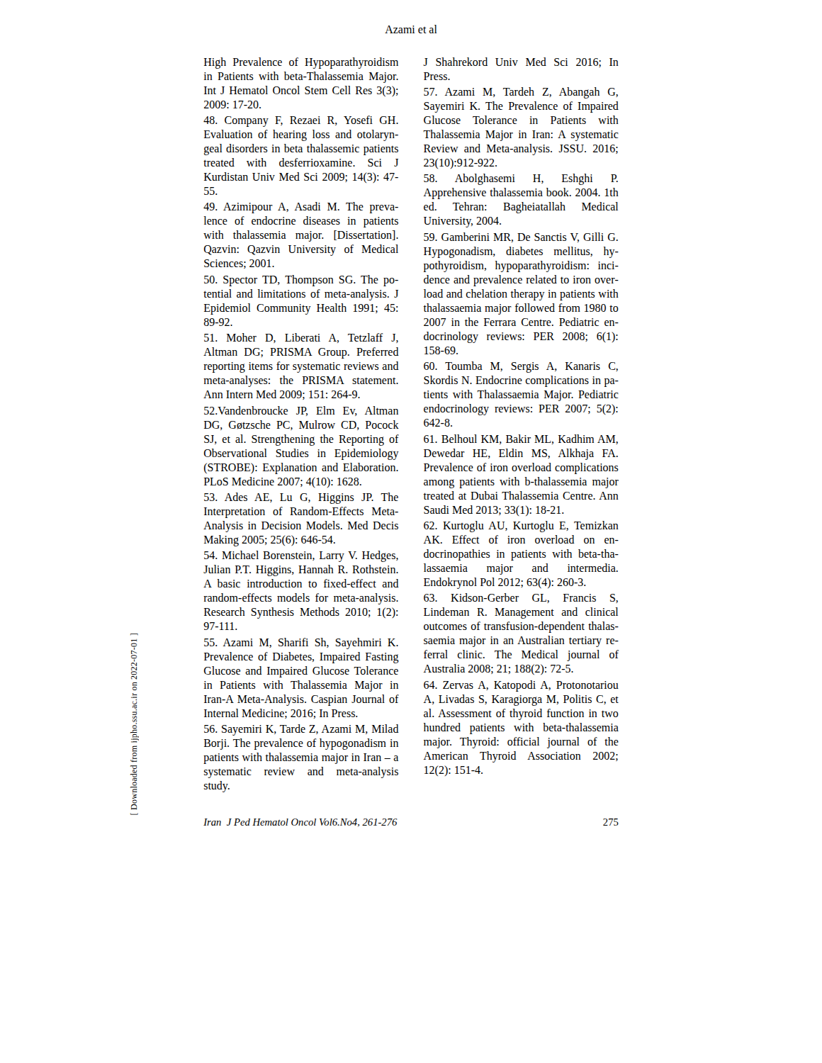[ Downloaded from ijpho.ssu.ac.ir on 2022-07-01 ]
Azami et al
High Prevalence of Hypoparathyroidism in Patients with beta-Thalassemia Major. Int J Hematol Oncol Stem Cell Res 3(3); 2009: 17-20.
48. Company F, Rezaei R, Yosefi GH. Evaluation of hearing loss and otolaryngeal disorders in beta thalassemic patients treated with desferrioxamine. Sci J Kurdistan Univ Med Sci 2009; 14(3): 47-55.
49. Azimipour A, Asadi M. The prevalence of endocrine diseases in patients with thalassemia major. [Dissertation]. Qazvin: Qazvin University of Medical Sciences; 2001.
50. Spector TD, Thompson SG. The potential and limitations of meta-analysis. J Epidemiol Community Health 1991; 45: 89-92.
51. Moher D, Liberati A, Tetzlaff J, Altman DG; PRISMA Group. Preferred reporting items for systematic reviews and meta-analyses: the PRISMA statement. Ann Intern Med 2009; 151: 264-9.
52.Vandenbroucke JP, Elm Ev, Altman DG, Gøtzsche PC, Mulrow CD, Pocock SJ, et al. Strengthening the Reporting of Observational Studies in Epidemiology (STROBE): Explanation and Elaboration. PLoS Medicine 2007; 4(10): 1628.
53. Ades AE, Lu G, Higgins JP. The Interpretation of Random-Effects Meta-Analysis in Decision Models. Med Decis Making 2005; 25(6): 646-54.
54. Michael Borenstein, Larry V. Hedges, Julian P.T. Higgins, Hannah R. Rothstein. A basic introduction to fixed-effect and random-effects models for meta-analysis. Research Synthesis Methods 2010; 1(2): 97-111.
55. Azami M, Sharifi Sh, Sayehmiri K. Prevalence of Diabetes, Impaired Fasting Glucose and Impaired Glucose Tolerance in Patients with Thalassemia Major in Iran-A Meta-Analysis. Caspian Journal of Internal Medicine; 2016; In Press.
56. Sayemiri K, Tarde Z, Azami M, Milad Borji. The prevalence of hypogonadism in patients with thalassemia major in Iran – a systematic review and meta-analysis study.
J Shahrekord Univ Med Sci 2016; In Press.
57. Azami M, Tardeh Z, Abangah G, Sayemiri K. The Prevalence of Impaired Glucose Tolerance in Patients with Thalassemia Major in Iran: A systematic Review and Meta-analysis. JSSU. 2016; 23(10):912-922.
58. Abolghasemi H, Eshghi P. Apprehensive thalassemia book. 2004. 1th ed. Tehran: Bagheiatallah Medical University, 2004.
59. Gamberini MR, De Sanctis V, Gilli G. Hypogonadism, diabetes mellitus, hypothyroidism, hypoparathyroidism: incidence and prevalence related to iron overload and chelation therapy in patients with thalassaemia major followed from 1980 to 2007 in the Ferrara Centre. Pediatric endocrinology reviews: PER 2008; 6(1): 158-69.
60. Toumba M, Sergis A, Kanaris C, Skordis N. Endocrine complications in patients with Thalassaemia Major. Pediatric endocrinology reviews: PER 2007; 5(2): 642-8.
61. Belhoul KM, Bakir ML, Kadhim AM, Dewedar HE, Eldin MS, Alkhaja FA. Prevalence of iron overload complications among patients with b-thalassemia major treated at Dubai Thalassemia Centre. Ann Saudi Med 2013; 33(1): 18-21.
62. Kurtoglu AU, Kurtoglu E, Temizkan AK. Effect of iron overload on endocrinopathies in patients with beta-thalassaemia major and intermedia. Endokrynol Pol 2012; 63(4): 260-3.
63. Kidson-Gerber GL, Francis S, Lindeman R. Management and clinical outcomes of transfusion-dependent thalassaemia major in an Australian tertiary referral clinic. The Medical journal of Australia 2008; 21; 188(2): 72-5.
64. Zervas A, Katopodi A, Protonotariou A, Livadas S, Karagiorga M, Politis C, et al. Assessment of thyroid function in two hundred patients with beta-thalassemia major. Thyroid: official journal of the American Thyroid Association 2002; 12(2): 151-4.
Iran J Ped Hematol Oncol Vol6.No4, 261-276 275